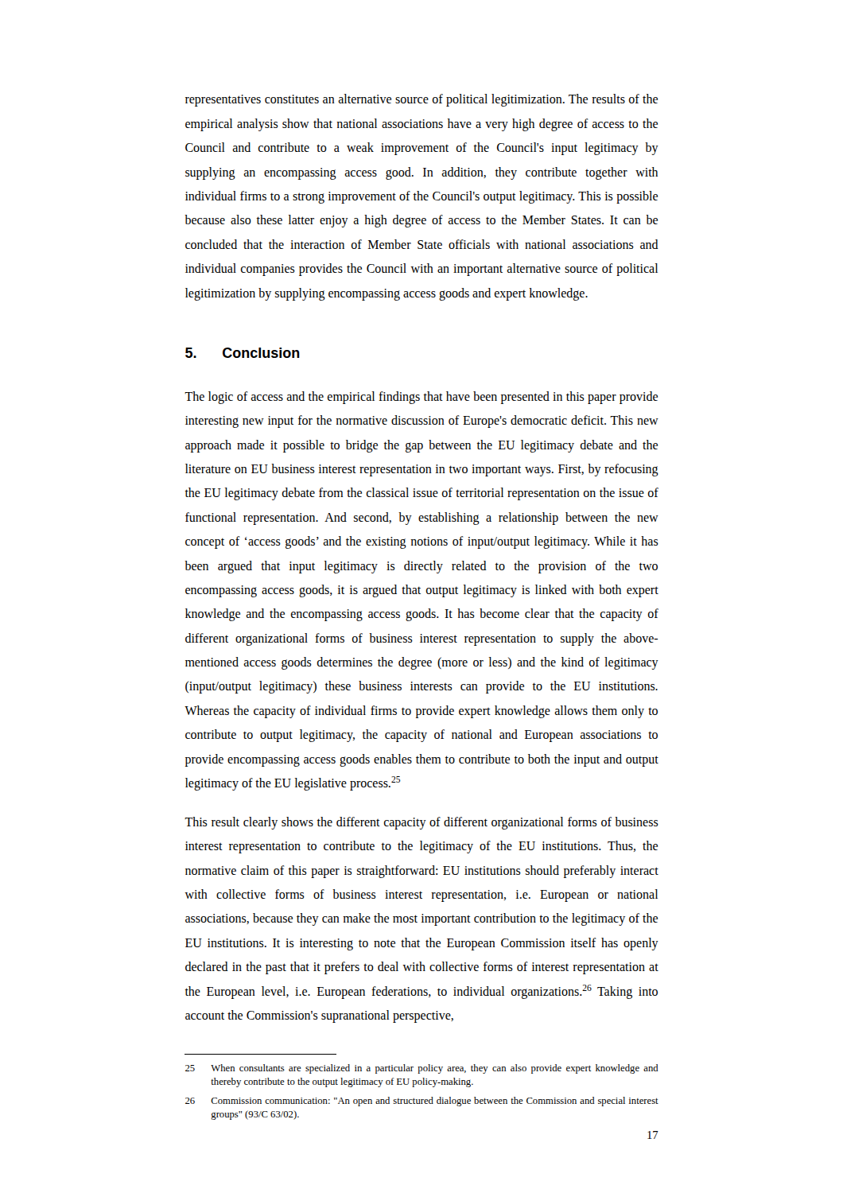representatives constitutes an alternative source of political legitimization. The results of the empirical analysis show that national associations have a very high degree of access to the Council and contribute to a weak improvement of the Council's input legitimacy by supplying an encompassing access good. In addition, they contribute together with individual firms to a strong improvement of the Council's output legitimacy. This is possible because also these latter enjoy a high degree of access to the Member States. It can be concluded that the interaction of Member State officials with national associations and individual companies provides the Council with an important alternative source of political legitimization by supplying encompassing access goods and expert knowledge.
5. Conclusion
The logic of access and the empirical findings that have been presented in this paper provide interesting new input for the normative discussion of Europe's democratic deficit. This new approach made it possible to bridge the gap between the EU legitimacy debate and the literature on EU business interest representation in two important ways. First, by refocusing the EU legitimacy debate from the classical issue of territorial representation on the issue of functional representation. And second, by establishing a relationship between the new concept of ‘access goods’ and the existing notions of input/output legitimacy. While it has been argued that input legitimacy is directly related to the provision of the two encompassing access goods, it is argued that output legitimacy is linked with both expert knowledge and the encompassing access goods. It has become clear that the capacity of different organizational forms of business interest representation to supply the above-mentioned access goods determines the degree (more or less) and the kind of legitimacy (input/output legitimacy) these business interests can provide to the EU institutions. Whereas the capacity of individual firms to provide expert knowledge allows them only to contribute to output legitimacy, the capacity of national and European associations to provide encompassing access goods enables them to contribute to both the input and output legitimacy of the EU legislative process.25
This result clearly shows the different capacity of different organizational forms of business interest representation to contribute to the legitimacy of the EU institutions. Thus, the normative claim of this paper is straightforward: EU institutions should preferably interact with collective forms of business interest representation, i.e. European or national associations, because they can make the most important contribution to the legitimacy of the EU institutions. It is interesting to note that the European Commission itself has openly declared in the past that it prefers to deal with collective forms of interest representation at the European level, i.e. European federations, to individual organizations.26 Taking into account the Commission's supranational perspective,
25
When consultants are specialized in a particular policy area, they can also provide expert knowledge and thereby contribute to the output legitimacy of EU policy-making.
26
Commission communication: "An open and structured dialogue between the Commission and special interest groups" (93/C 63/02).
17